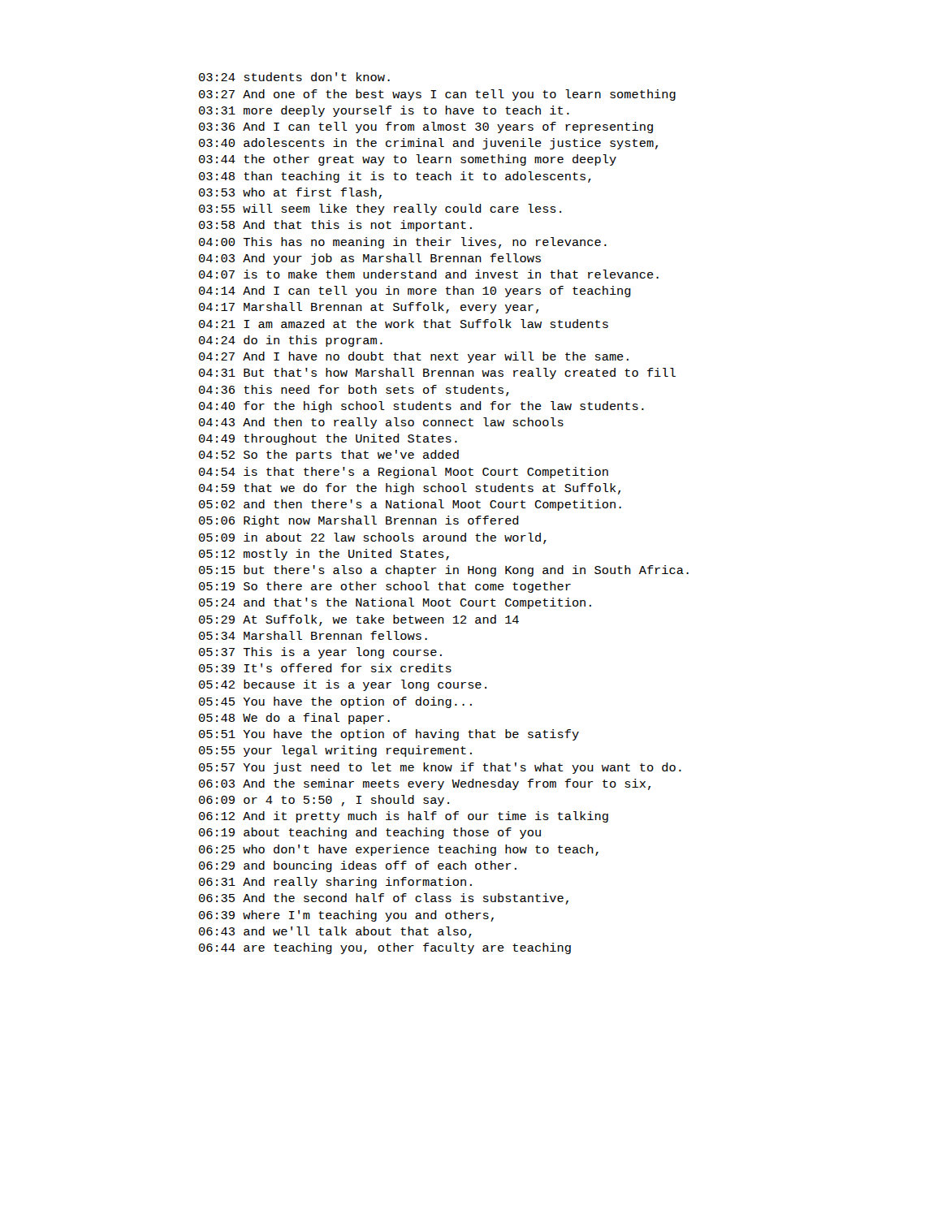03:24 students don't know.
03:27 And one of the best ways I can tell you to learn something
03:31 more deeply yourself is to have to teach it.
03:36 And I can tell you from almost 30 years of representing
03:40 adolescents in the criminal and juvenile justice system,
03:44 the other great way to learn something more deeply
03:48 than teaching it is to teach it to adolescents,
03:53 who at first flash,
03:55 will seem like they really could care less.
03:58 And that this is not important.
04:00 This has no meaning in their lives, no relevance.
04:03 And your job as Marshall Brennan fellows
04:07 is to make them understand and invest in that relevance.
04:14 And I can tell you in more than 10 years of teaching
04:17 Marshall Brennan at Suffolk, every year,
04:21 I am amazed at the work that Suffolk law students
04:24 do in this program.
04:27 And I have no doubt that next year will be the same.
04:31 But that's how Marshall Brennan was really created to fill
04:36 this need for both sets of students,
04:40 for the high school students and for the law students.
04:43 And then to really also connect law schools
04:49 throughout the United States.
04:52 So the parts that we've added
04:54 is that there's a Regional Moot Court Competition
04:59 that we do for the high school students at Suffolk,
05:02 and then there's a National Moot Court Competition.
05:06 Right now Marshall Brennan is offered
05:09 in about 22 law schools around the world,
05:12 mostly in the United States,
05:15 but there's also a chapter in Hong Kong and in South Africa.
05:19 So there are other school that come together
05:24 and that's the National Moot Court Competition.
05:29 At Suffolk, we take between 12 and 14
05:34 Marshall Brennan fellows.
05:37 This is a year long course.
05:39 It's offered for six credits
05:42 because it is a year long course.
05:45 You have the option of doing...
05:48 We do a final paper.
05:51 You have the option of having that be satisfy
05:55 your legal writing requirement.
05:57 You just need to let me know if that's what you want to do.
06:03 And the seminar meets every Wednesday from four to six,
06:09 or 4 to 5:50 , I should say.
06:12 And it pretty much is half of our time is talking
06:19 about teaching and teaching those of you
06:25 who don't have experience teaching how to teach,
06:29 and bouncing ideas off of each other.
06:31 And really sharing information.
06:35 And the second half of class is substantive,
06:39 where I'm teaching you and others,
06:43 and we'll talk about that also,
06:44 are teaching you, other faculty are teaching